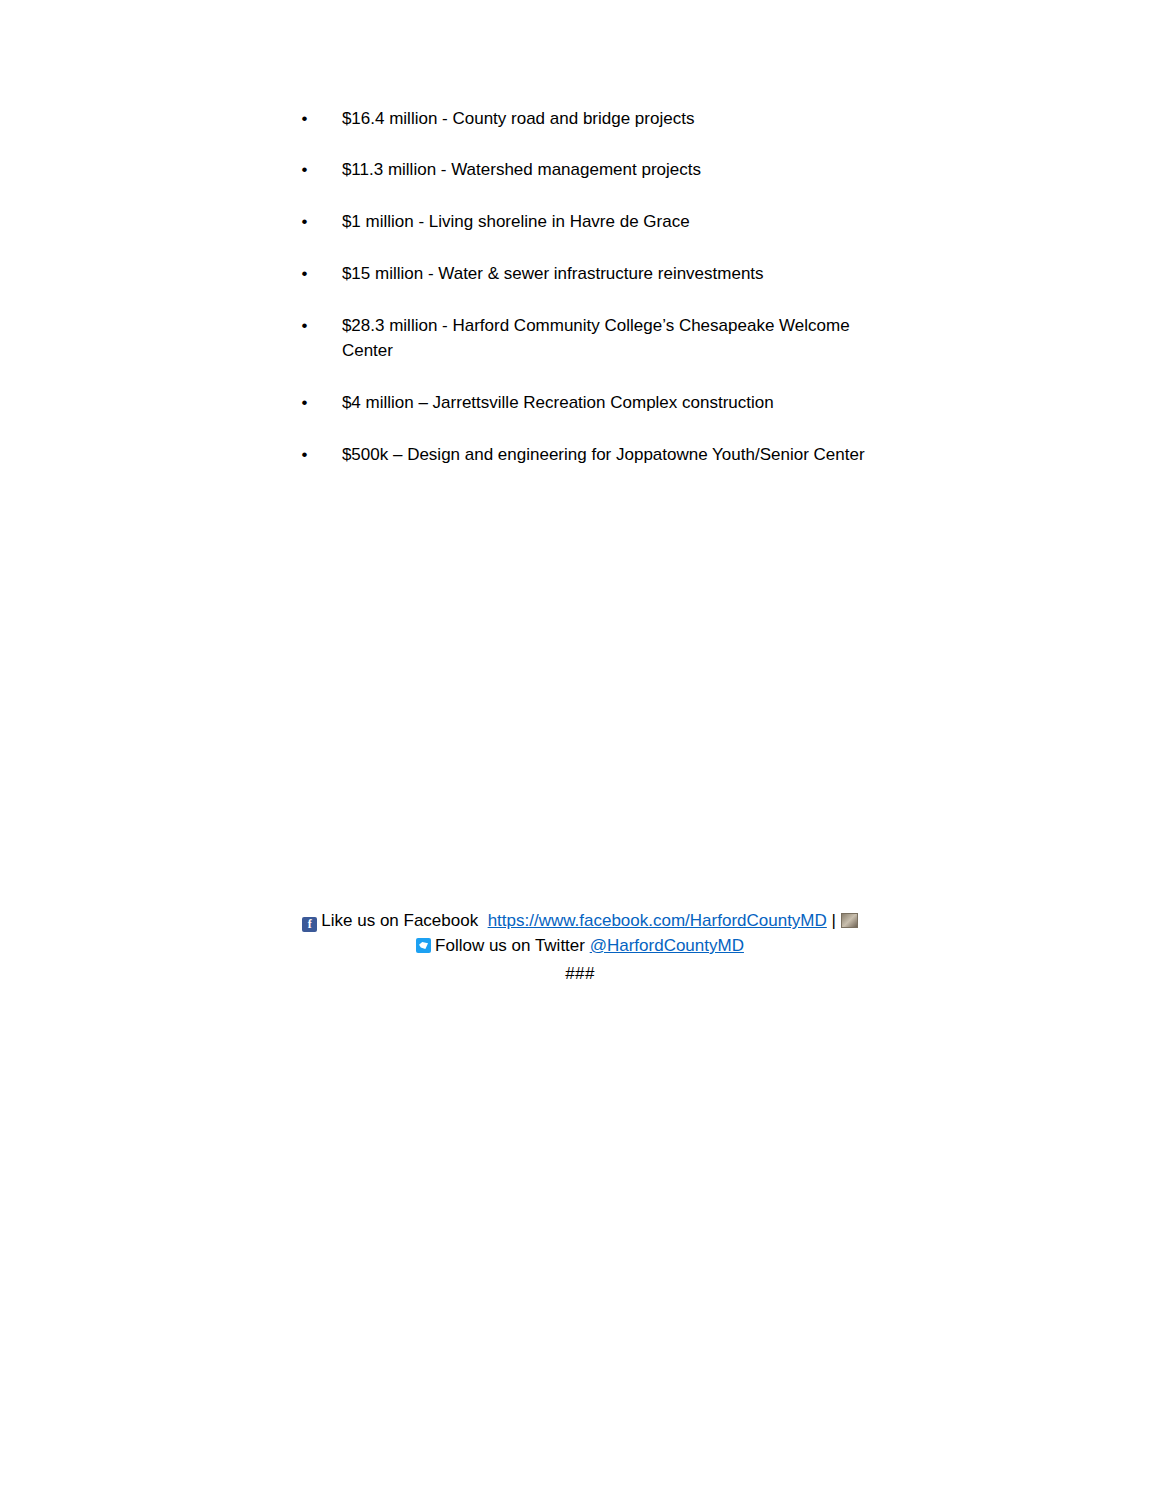$16.4 million - County road and bridge projects
$11.3 million - Watershed management projects
$1 million - Living shoreline in Havre de Grace
$15 million - Water & sewer infrastructure reinvestments
$28.3 million - Harford Community College’s Chesapeake Welcome Center
$4 million – Jarrettsville Recreation Complex construction
$500k – Design and engineering for Joppatowne Youth/Senior Center
f Like us on Facebook https://www.facebook.com/HarfordCountyMD | Follow us on Twitter @HarfordCountyMD ###